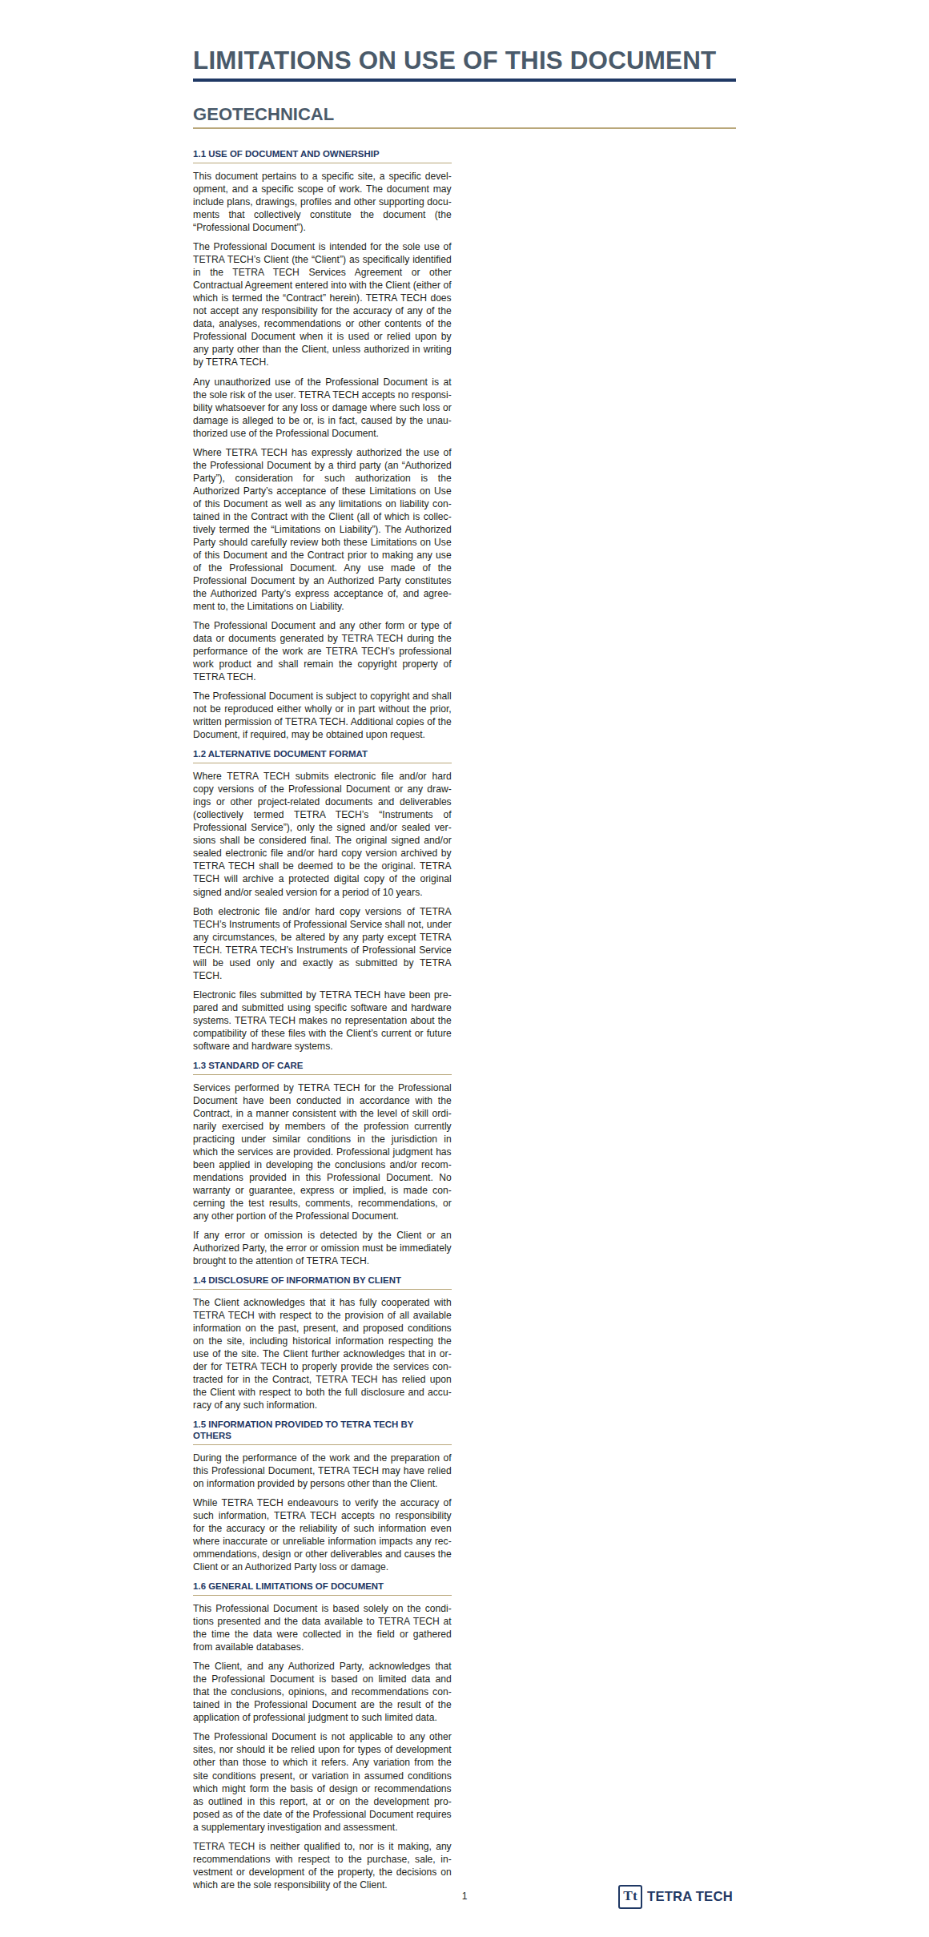LIMITATIONS ON USE OF THIS DOCUMENT
GEOTECHNICAL
1.1 USE OF DOCUMENT AND OWNERSHIP
This document pertains to a specific site, a specific development, and a specific scope of work. The document may include plans, drawings, profiles and other supporting documents that collectively constitute the document (the “Professional Document”).
The Professional Document is intended for the sole use of TETRA TECH’s Client (the “Client”) as specifically identified in the TETRA TECH Services Agreement or other Contractual Agreement entered into with the Client (either of which is termed the “Contract” herein). TETRA TECH does not accept any responsibility for the accuracy of any of the data, analyses, recommendations or other contents of the Professional Document when it is used or relied upon by any party other than the Client, unless authorized in writing by TETRA TECH.
Any unauthorized use of the Professional Document is at the sole risk of the user. TETRA TECH accepts no responsibility whatsoever for any loss or damage where such loss or damage is alleged to be or, is in fact, caused by the unauthorized use of the Professional Document.
Where TETRA TECH has expressly authorized the use of the Professional Document by a third party (an “Authorized Party”), consideration for such authorization is the Authorized Party’s acceptance of these Limitations on Use of this Document as well as any limitations on liability contained in the Contract with the Client (all of which is collectively termed the “Limitations on Liability”). The Authorized Party should carefully review both these Limitations on Use of this Document and the Contract prior to making any use of the Professional Document. Any use made of the Professional Document by an Authorized Party constitutes the Authorized Party’s express acceptance of, and agreement to, the Limitations on Liability.
The Professional Document and any other form or type of data or documents generated by TETRA TECH during the performance of the work are TETRA TECH’s professional work product and shall remain the copyright property of TETRA TECH.
The Professional Document is subject to copyright and shall not be reproduced either wholly or in part without the prior, written permission of TETRA TECH. Additional copies of the Document, if required, may be obtained upon request.
1.2 ALTERNATIVE DOCUMENT FORMAT
Where TETRA TECH submits electronic file and/or hard copy versions of the Professional Document or any drawings or other project-related documents and deliverables (collectively termed TETRA TECH’s “Instruments of Professional Service”), only the signed and/or sealed versions shall be considered final. The original signed and/or sealed electronic file and/or hard copy version archived by TETRA TECH shall be deemed to be the original. TETRA TECH will archive a protected digital copy of the original signed and/or sealed version for a period of 10 years.
Both electronic file and/or hard copy versions of TETRA TECH’s Instruments of Professional Service shall not, under any circumstances, be altered by any party except TETRA TECH. TETRA TECH’s Instruments of Professional Service will be used only and exactly as submitted by TETRA TECH.
Electronic files submitted by TETRA TECH have been prepared and submitted using specific software and hardware systems. TETRA TECH makes no representation about the compatibility of these files with the Client’s current or future software and hardware systems.
1.3 STANDARD OF CARE
Services performed by TETRA TECH for the Professional Document have been conducted in accordance with the Contract, in a manner consistent with the level of skill ordinarily exercised by members of the profession currently practicing under similar conditions in the jurisdiction in which the services are provided. Professional judgment has been applied in developing the conclusions and/or recommendations provided in this Professional Document. No warranty or guarantee, express or implied, is made concerning the test results, comments, recommendations, or any other portion of the Professional Document.
If any error or omission is detected by the Client or an Authorized Party, the error or omission must be immediately brought to the attention of TETRA TECH.
1.4 DISCLOSURE OF INFORMATION BY CLIENT
The Client acknowledges that it has fully cooperated with TETRA TECH with respect to the provision of all available information on the past, present, and proposed conditions on the site, including historical information respecting the use of the site. The Client further acknowledges that in order for TETRA TECH to properly provide the services contracted for in the Contract, TETRA TECH has relied upon the Client with respect to both the full disclosure and accuracy of any such information.
1.5 INFORMATION PROVIDED TO TETRA TECH BY OTHERS
During the performance of the work and the preparation of this Professional Document, TETRA TECH may have relied on information provided by persons other than the Client.
While TETRA TECH endeavours to verify the accuracy of such information, TETRA TECH accepts no responsibility for the accuracy or the reliability of such information even where inaccurate or unreliable information impacts any recommendations, design or other deliverables and causes the Client or an Authorized Party loss or damage.
1.6 GENERAL LIMITATIONS OF DOCUMENT
This Professional Document is based solely on the conditions presented and the data available to TETRA TECH at the time the data were collected in the field or gathered from available databases.
The Client, and any Authorized Party, acknowledges that the Professional Document is based on limited data and that the conclusions, opinions, and recommendations contained in the Professional Document are the result of the application of professional judgment to such limited data.
The Professional Document is not applicable to any other sites, nor should it be relied upon for types of development other than those to which it refers. Any variation from the site conditions present, or variation in assumed conditions which might form the basis of design or recommendations as outlined in this report, at or on the development proposed as of the date of the Professional Document requires a supplementary investigation and assessment.
TETRA TECH is neither qualified to, nor is it making, any recommendations with respect to the purchase, sale, investment or development of the property, the decisions on which are the sole responsibility of the Client.
1
Tt
TETRA TECH